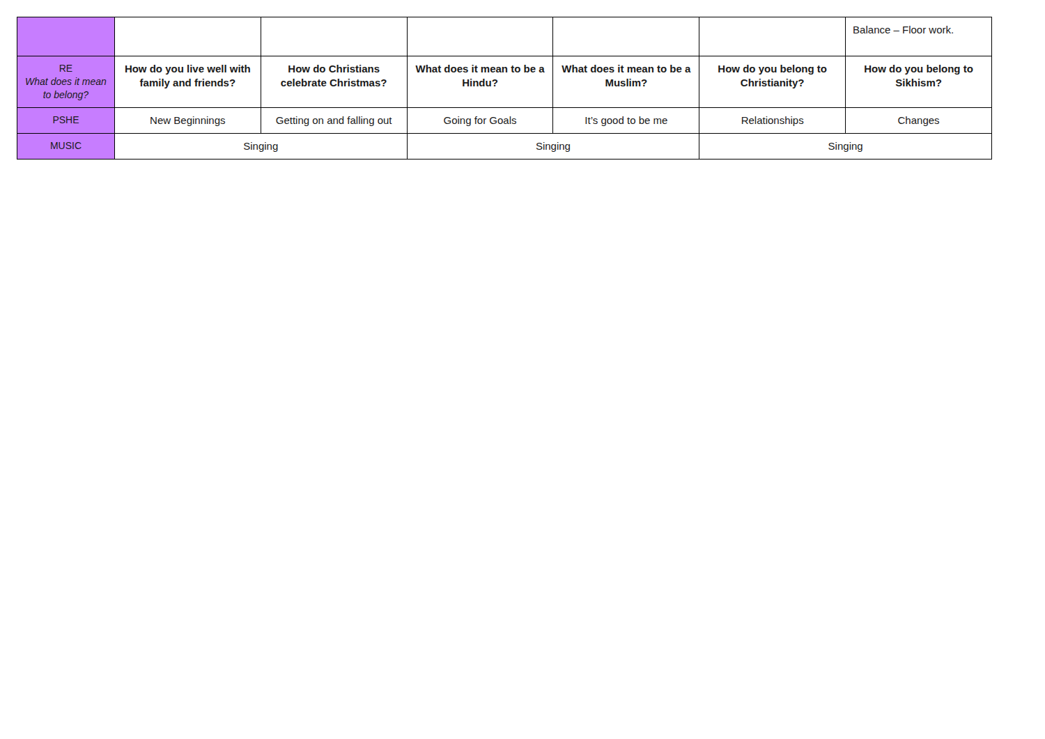| | | | | | | Balance – Floor work. |
| RE What does it mean to belong? | How do you live well with family and friends? | How do Christians celebrate Christmas? | What does it mean to be a Hindu? | What does it mean to be a Muslim? | How do you belong to Christianity? | How do you belong to Sikhism? |
| PSHE | New Beginnings | Getting on and falling out | Going for Goals | It’s good to be me | Relationships | Changes |
| MUSIC | Singing | Singing | Singing |